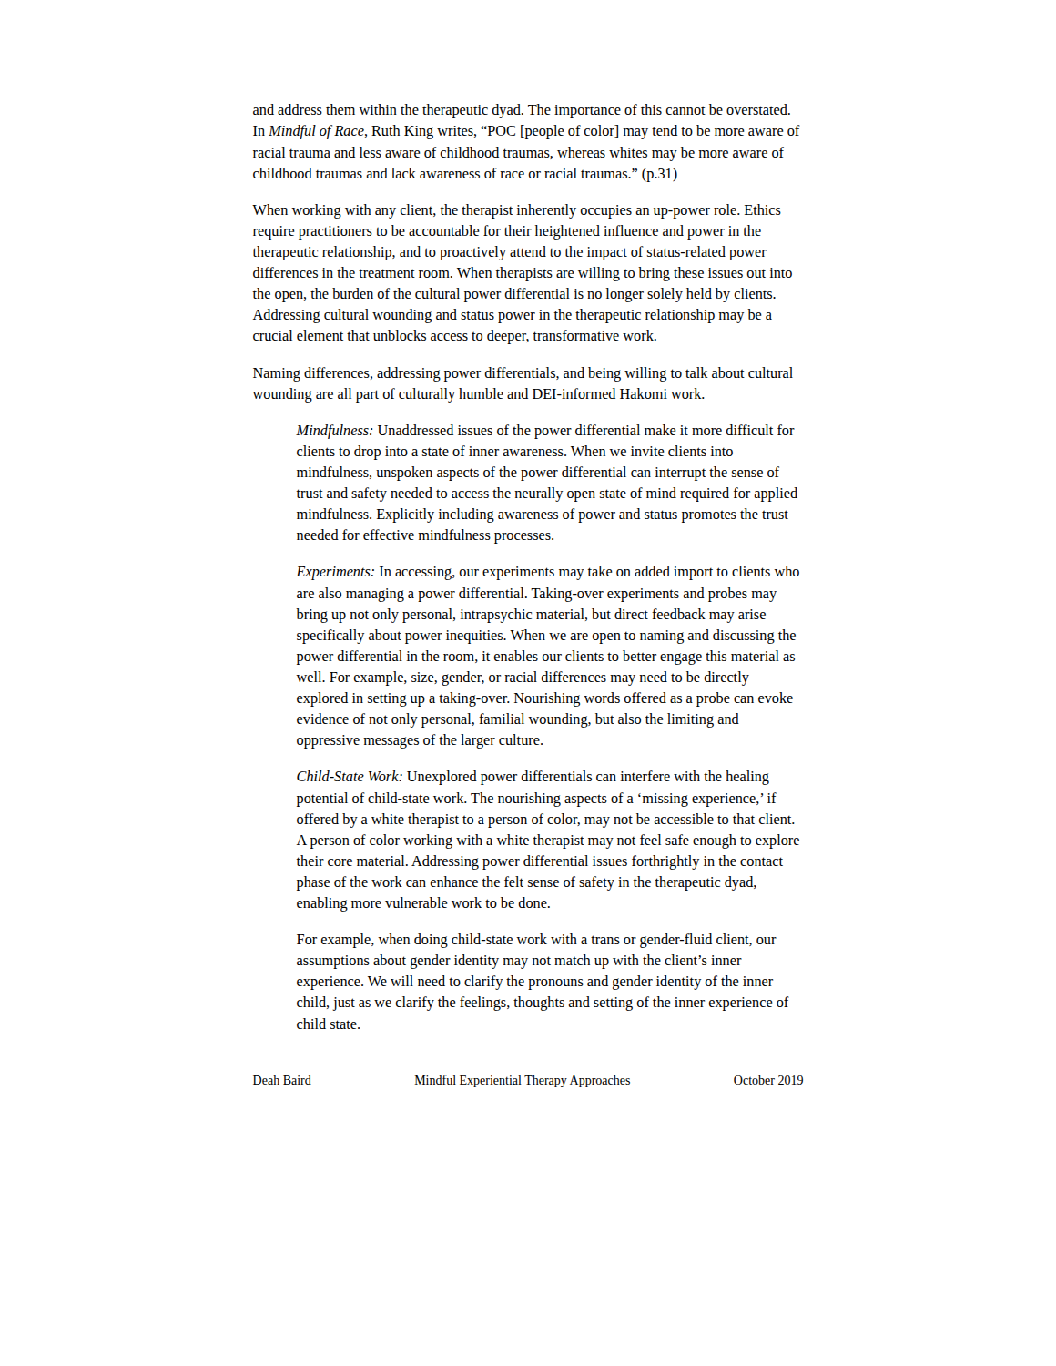and address them within the therapeutic dyad. The importance of this cannot be overstated. In Mindful of Race, Ruth King writes, “POC [people of color] may tend to be more aware of racial trauma and less aware of childhood traumas, whereas whites may be more aware of childhood traumas and lack awareness of race or racial traumas.” (p.31)
When working with any client, the therapist inherently occupies an up-power role. Ethics require practitioners to be accountable for their heightened influence and power in the therapeutic relationship, and to proactively attend to the impact of status-related power differences in the treatment room. When therapists are willing to bring these issues out into the open, the burden of the cultural power differential is no longer solely held by clients. Addressing cultural wounding and status power in the therapeutic relationship may be a crucial element that unblocks access to deeper, transformative work.
Naming differences, addressing power differentials, and being willing to talk about cultural wounding are all part of culturally humble and DEI-informed Hakomi work.
Mindfulness: Unaddressed issues of the power differential make it more difficult for clients to drop into a state of inner awareness. When we invite clients into mindfulness, unspoken aspects of the power differential can interrupt the sense of trust and safety needed to access the neurally open state of mind required for applied mindfulness. Explicitly including awareness of power and status promotes the trust needed for effective mindfulness processes.
Experiments: In accessing, our experiments may take on added import to clients who are also managing a power differential. Taking-over experiments and probes may bring up not only personal, intrapsychic material, but direct feedback may arise specifically about power inequities. When we are open to naming and discussing the power differential in the room, it enables our clients to better engage this material as well. For example, size, gender, or racial differences may need to be directly explored in setting up a taking-over. Nourishing words offered as a probe can evoke evidence of not only personal, familial wounding, but also the limiting and oppressive messages of the larger culture.
Child-State Work: Unexplored power differentials can interfere with the healing potential of child-state work. The nourishing aspects of a ‘missing experience,’ if offered by a white therapist to a person of color, may not be accessible to that client. A person of color working with a white therapist may not feel safe enough to explore their core material. Addressing power differential issues forthrightly in the contact phase of the work can enhance the felt sense of safety in the therapeutic dyad, enabling more vulnerable work to be done.
For example, when doing child-state work with a trans or gender-fluid client, our assumptions about gender identity may not match up with the client’s inner experience. We will need to clarify the pronouns and gender identity of the inner child, just as we clarify the feelings, thoughts and setting of the inner experience of child state.
Deah Baird Mindful Experiential Therapy Approaches October 2019